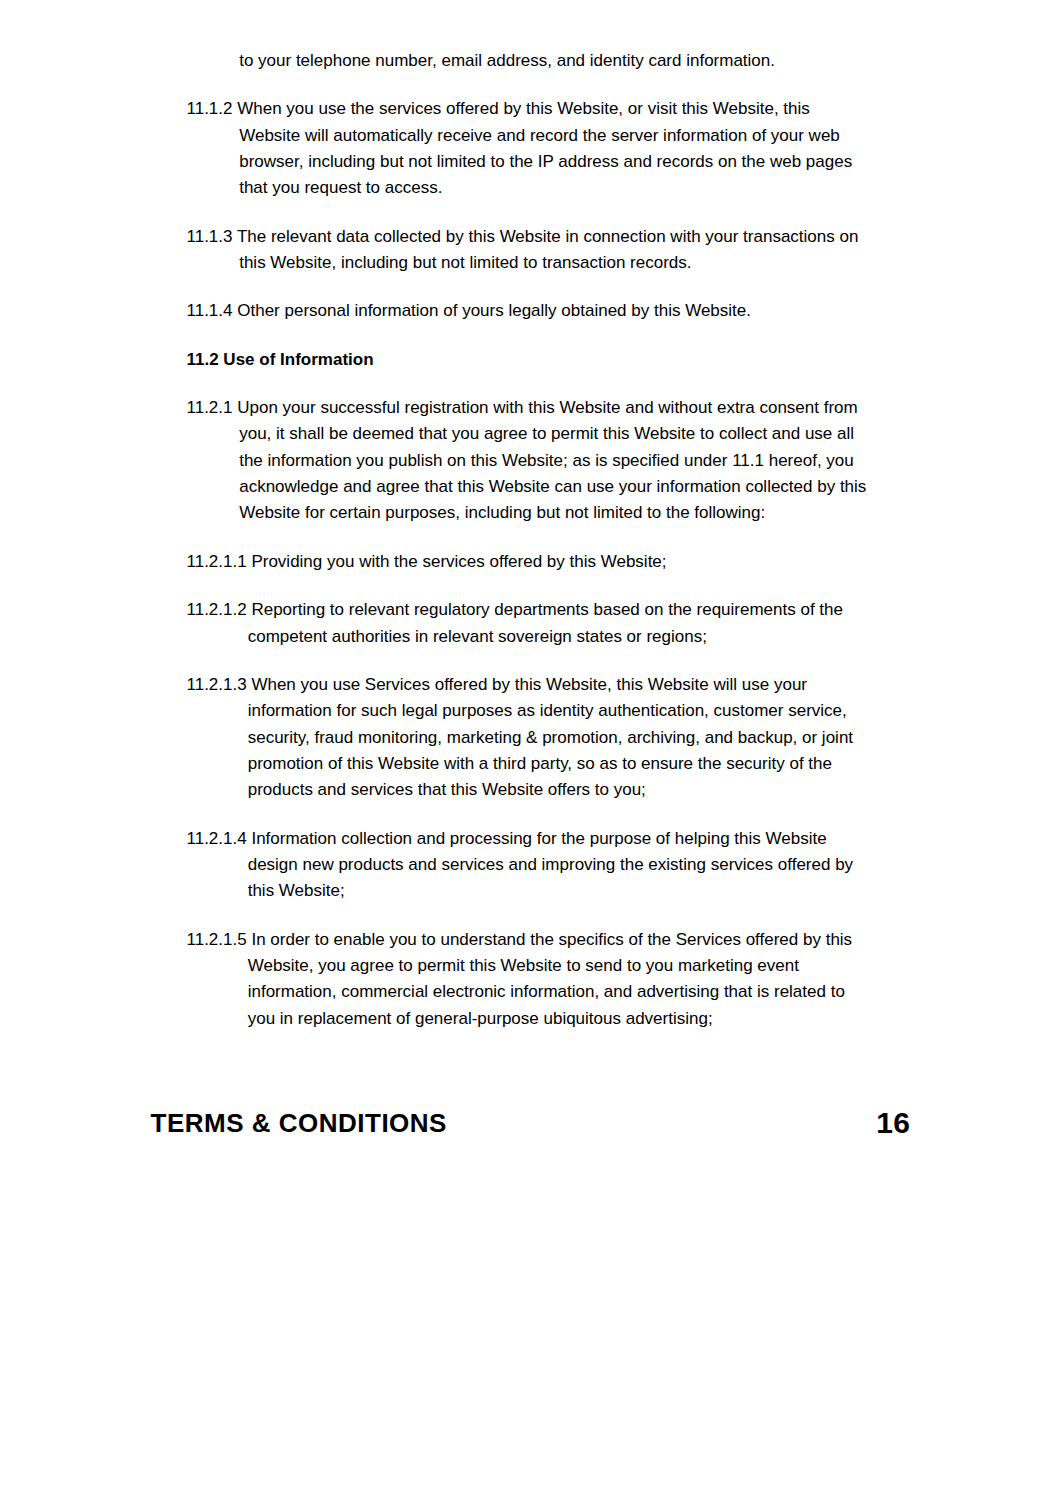to your telephone number, email address, and identity card information.
11.1.2 When you use the services offered by this Website, or visit this Website, this Website will automatically receive and record the server information of your web browser, including but not limited to the IP address and records on the web pages that you request to access.
11.1.3 The relevant data collected by this Website in connection with your transactions on this Website, including but not limited to transaction records.
11.1.4 Other personal information of yours legally obtained by this Website.
11.2 Use of Information
11.2.1 Upon your successful registration with this Website and without extra consent from you, it shall be deemed that you agree to permit this Website to collect and use all the information you publish on this Website; as is specified under 11.1 hereof, you acknowledge and agree that this Website can use your information collected by this Website for certain purposes, including but not limited to the following:
11.2.1.1 Providing you with the services offered by this Website;
11.2.1.2 Reporting to relevant regulatory departments based on the requirements of the competent authorities in relevant sovereign states or regions;
11.2.1.3 When you use Services offered by this Website, this Website will use your information for such legal purposes as identity authentication, customer service, security, fraud monitoring, marketing & promotion, archiving, and backup, or joint promotion of this Website with a third party, so as to ensure the security of the products and services that this Website offers to you;
11.2.1.4 Information collection and processing for the purpose of helping this Website design new products and services and improving the existing services offered by this Website;
11.2.1.5 In order to enable you to understand the specifics of the Services offered by this Website, you agree to permit this Website to send to you marketing event information, commercial electronic information, and advertising that is related to you in replacement of general-purpose ubiquitous advertising;
Terms & Conditions 16